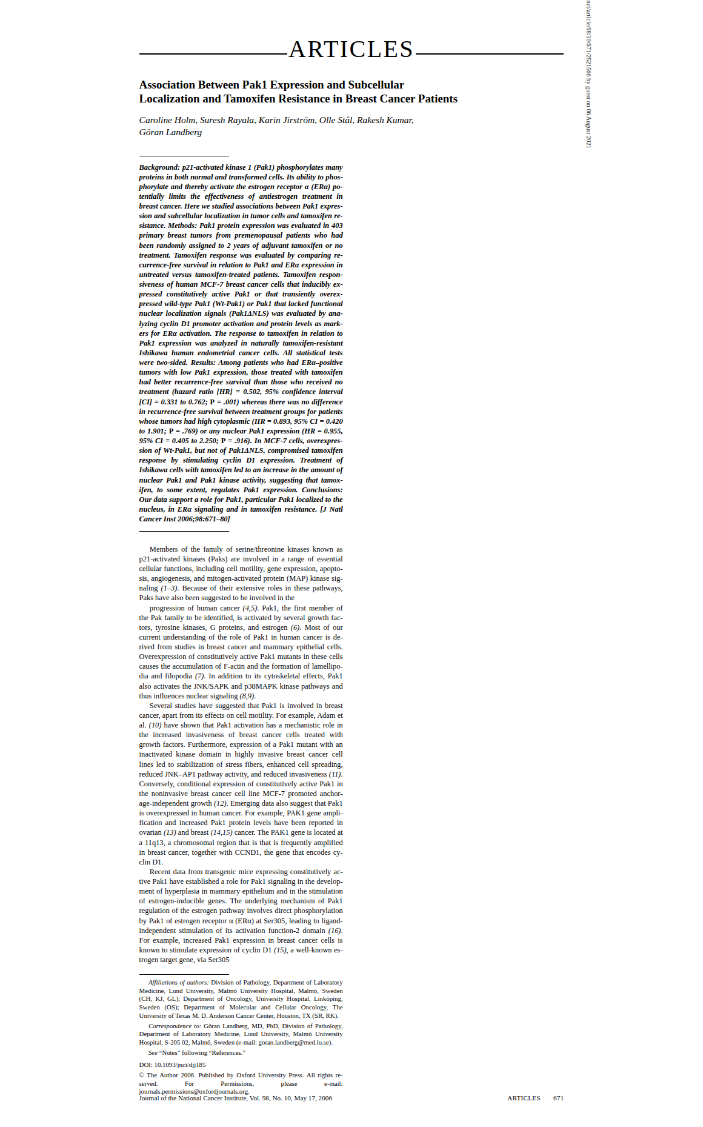ARTICLES
Association Between Pak1 Expression and Subcellular
Localization and Tamoxifen Resistance in Breast Cancer Patients
Caroline Holm, Suresh Rayala, Karin Jirström, Olle Stål, Rakesh Kumar,
Göran Landberg
Background: p21-activated kinase 1 (Pak1) phosphorylates many proteins in both normal and transformed cells. Its ability to phosphorylate and thereby activate the estrogen receptor α (ERα) potentially limits the effectiveness of antiestrogen treatment in breast cancer. Here we studied associations between Pak1 expression and subcellular localization in tumor cells and tamoxifen resistance. Methods: Pak1 protein expression was evaluated in 403 primary breast tumors from premenopausal patients who had been randomly assigned to 2 years of adjuvant tamoxifen or no treatment. Tamoxifen response was evaluated by comparing recurrence-free survival in relation to Pak1 and ERα expression in untreated versus tamoxifen-treated patients. Tamoxifen responsiveness of human MCF-7 breast cancer cells that inducibly expressed constitutively active Pak1 or that transiently overexpressed wild-type Pak1 (Wt-Pak1) or Pak1 that lacked functional nuclear localization signals (Pak1ΔNLS) was evaluated by analyzing cyclin D1 promoter activation and protein levels as markers for ERα activation. The response to tamoxifen in relation to Pak1 expression was analyzed in naturally tamoxifen-resistant Ishikawa human endometrial cancer cells. All statistical tests were two-sided. Results: Among patients who had ERα–positive tumors with low Pak1 expression, those treated with tamoxifen had better recurrence-free survival than those who received no treatment (hazard ratio [HR] = 0.502, 95% confidence interval [CI] = 0.331 to 0.762; P = .001) whereas there was no difference in recurrence-free survival between treatment groups for patients whose tumors had high cytoplasmic (HR = 0.893, 95% CI = 0.420 to 1.901; P = .769) or any nuclear Pak1 expression (HR = 0.955, 95% CI = 0.405 to 2.250; P = .916). In MCF-7 cells, overexpression of Wt-Pak1, but not of Pak1ΔNLS, compromised tamoxifen response by stimulating cyclin D1 expression. Treatment of Ishikawa cells with tamoxifen led to an increase in the amount of nuclear Pak1 and Pak1 kinase activity, suggesting that tamoxifen, to some extent, regulates Pak1 expression. Conclusions: Our data support a role for Pak1, particular Pak1 localized to the nucleus, in ERα signaling and in tamoxifen resistance. [J Natl Cancer Inst 2006;98:671–80]
Members of the family of serine/threonine kinases known as p21-activated kinases (Paks) are involved in a range of essential cellular functions, including cell motility, gene expression, apoptosis, angiogenesis, and mitogen-activated protein (MAP) kinase signaling (1–3). Because of their extensive roles in these pathways, Paks have also been suggested to be involved in the
progression of human cancer (4,5). Pak1, the first member of the Pak family to be identified, is activated by several growth factors, tyrosine kinases, G proteins, and estrogen (6). Most of our current understanding of the role of Pak1 in human cancer is derived from studies in breast cancer and mammary epithelial cells. Overexpression of constitutively active Pak1 mutants in these cells causes the accumulation of F-actin and the formation of lamellipodia and filopodia (7). In addition to its cytoskeletal effects, Pak1 also activates the JNK/SAPK and p38MAPK kinase pathways and thus influences nuclear signaling (8,9).
Several studies have suggested that Pak1 is involved in breast cancer, apart from its effects on cell motility. For example, Adam et al. (10) have shown that Pak1 activation has a mechanistic role in the increased invasiveness of breast cancer cells treated with growth factors. Furthermore, expression of a Pak1 mutant with an inactivated kinase domain in highly invasive breast cancer cell lines led to stabilization of stress fibers, enhanced cell spreading, reduced JNK–AP1 pathway activity, and reduced invasiveness (11). Conversely, conditional expression of constitutively active Pak1 in the noninvasive breast cancer cell line MCF-7 promoted anchorage-independent growth (12). Emerging data also suggest that Pak1 is overexpressed in human cancer. For example, PAK1 gene amplification and increased Pak1 protein levels have been reported in ovarian (13) and breast (14,15) cancer. The PAK1 gene is located at a 11q13, a chromosomal region that is that is frequently amplified in breast cancer, together with CCND1, the gene that encodes cyclin D1.
Recent data from transgenic mice expressing constitutively active Pak1 have established a role for Pak1 signaling in the development of hyperplasia in mammary epithelium and in the stimulation of estrogen-inducible genes. The underlying mechanism of Pak1 regulation of the estrogen pathway involves direct phosphorylation by Pak1 of estrogen receptor α (ERα) at Ser305, leading to ligand-independent stimulation of its activation function-2 domain (16). For example, increased Pak1 expression in breast cancer cells is known to stimulate expression of cyclin D1 (15), a well-known estrogen target gene, via Ser305
Affiliations of authors: Division of Pathology, Department of Laboratory Medicine, Lund University, Malmö University Hospital, Malmö, Sweden (CH, KJ, GL); Department of Oncology, University Hospital, Linköping, Sweden (OS); Department of Molecular and Cellular Oncology, The University of Texas M. D. Anderson Cancer Center, Houston, TX (SR, RK).
Correspondence to: Göran Landberg, MD, PhD, Division of Pathology, Department of Laboratory Medicine, Lund University, Malmö University Hospital, S-205 02, Malmö, Sweden (e-mail: goran.landberg@med.lu.se).
See “Notes” following “References.”
DOI: 10.1093/jnci/djj185
© The Author 2006. Published by Oxford University Press. All rights reserved. For Permissions, please e-mail: journals.permissions@oxfordjournals.org.
Downloaded from https://academic.oup.com/jnci/article/98/10/671/2521566 by guest on 06 August 2021
Journal of the National Cancer Institute, Vol. 98, No. 10, May 17, 2006
ARTICLES671